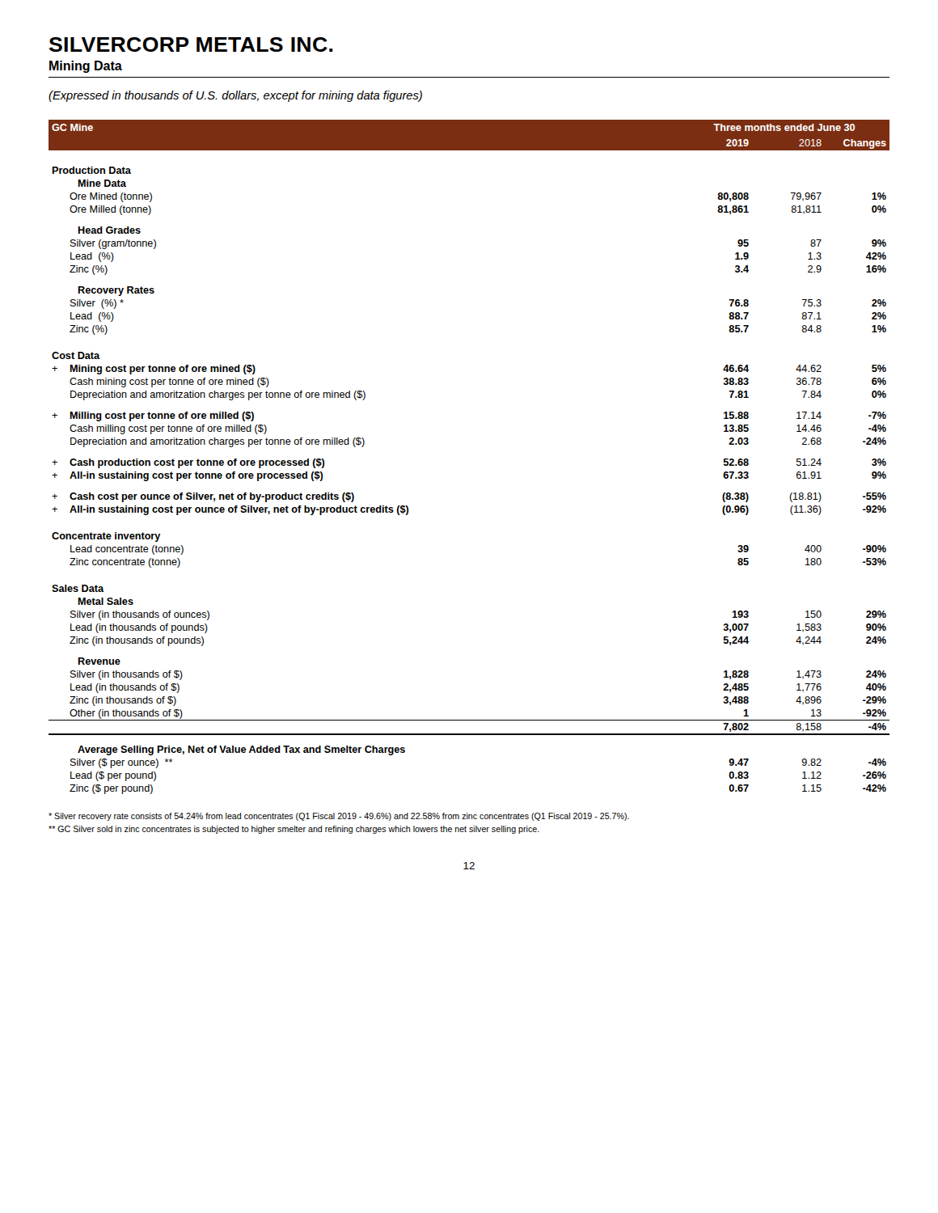SILVERCORP METALS INC.
Mining Data
(Expressed in thousands of U.S. dollars, except for mining data figures)
| GC Mine | Three months ended June 30 |
| --- | --- |
| | 2019 | 2018 | Changes |
| Production Data | | | |
| | Mine Data | | | |
| | Ore Mined (tonne) | 80,808 | 79,967 | 1% |
| | Ore Milled (tonne) | 81,861 | 81,811 | 0% |
| | Head Grades | | | |
| | Silver (gram/tonne) | 95 | 87 | 9% |
| | Lead (%) | 1.9 | 1.3 | 42% |
| | Zinc (%) | 3.4 | 2.9 | 16% |
| | Recovery Rates | | | |
| | Silver (%) * | 76.8 | 75.3 | 2% |
| | Lead (%) | 88.7 | 87.1 | 2% |
| | Zinc (%) | 85.7 | 84.8 | 1% |
| Cost Data | | | |
| + | Mining cost per tonne of ore mined ($) | 46.64 | 44.62 | 5% |
| | Cash mining cost per tonne of ore mined ($) | 38.83 | 36.78 | 6% |
| | Depreciation and amoritzation charges per tonne of ore mined ($) | 7.81 | 7.84 | 0% |
| + | Milling cost per tonne of ore milled ($) | 15.88 | 17.14 | -7% |
| | Cash milling cost per tonne of ore milled ($) | 13.85 | 14.46 | -4% |
| | Depreciation and amoritzation charges per tonne of ore milled ($) | 2.03 | 2.68 | -24% |
| + | Cash production cost per tonne of ore processed ($) | 52.68 | 51.24 | 3% |
| + | All-in sustaining cost per tonne of ore processed ($) | 67.33 | 61.91 | 9% |
| + | Cash cost per ounce of Silver, net of by-product credits ($) | (8.38) | (18.81) | -55% |
| + | All-in sustaining cost per ounce of Silver, net of by-product credits ($) | (0.96) | (11.36) | -92% |
| Concentrate inventory | | | |
| | Lead concentrate (tonne) | 39 | 400 | -90% |
| | Zinc concentrate (tonne) | 85 | 180 | -53% |
| Sales Data | | | |
| | Metal Sales | | | |
| | Silver (in thousands of ounces) | 193 | 150 | 29% |
| | Lead (in thousands of pounds) | 3,007 | 1,583 | 90% |
| | Zinc (in thousands of pounds) | 5,244 | 4,244 | 24% |
| | Revenue | | | |
| | Silver (in thousands of $) | 1,828 | 1,473 | 24% |
| | Lead (in thousands of $) | 2,485 | 1,776 | 40% |
| | Zinc (in thousands of $) | 3,488 | 4,896 | -29% |
| | Other (in thousands of $) | 1 | 13 | -92% |
| | | 7,802 | 8,158 | -4% |
| | Average Selling Price, Net of Value Added Tax and Smelter Charges | | | |
| | Silver ($ per ounce) ** | 9.47 | 9.82 | -4% |
| | Lead ($ per pound) | 0.83 | 1.12 | -26% |
| | Zinc ($ per pound) | 0.67 | 1.15 | -42% |
* Silver recovery rate consists of 54.24% from lead concentrates (Q1 Fiscal 2019 - 49.6%) and 22.58% from zinc concentrates (Q1 Fiscal 2019 - 25.7%).
** GC Silver sold in zinc concentrates is subjected to higher smelter and refining charges which lowers the net silver selling price.
12